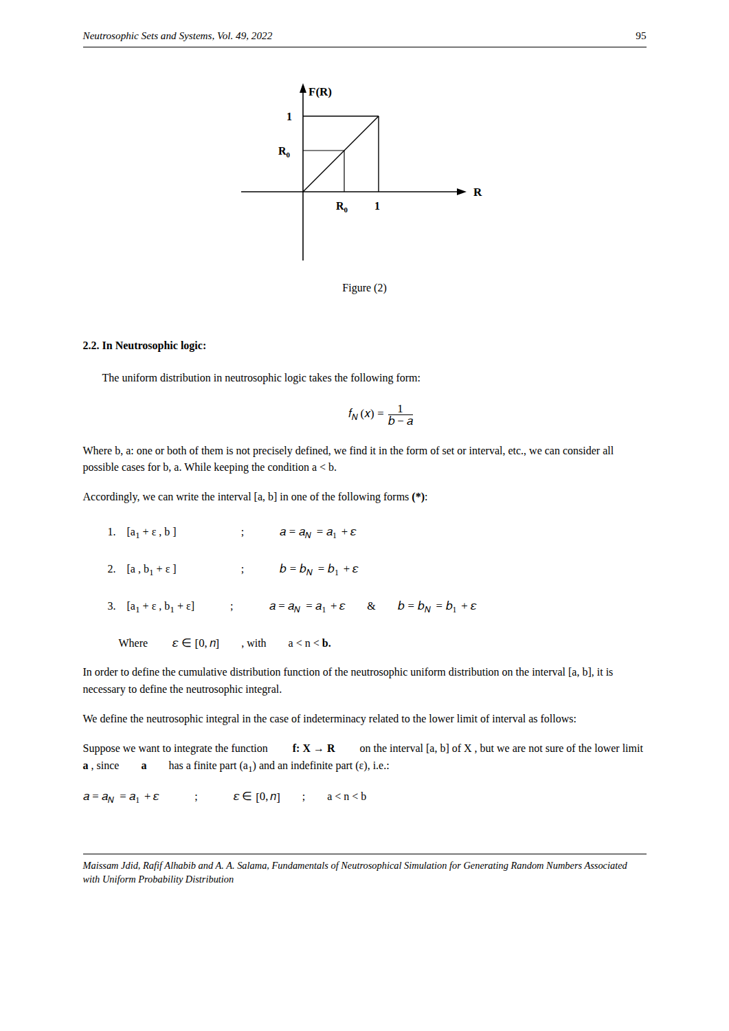Neutrosophic Sets and Systems, Vol. 49, 2022 95
F(R) R 1 R0 R0 1
Figure (2)
2.2. In Neutrosophic logic:
The uniform distribution in neutrosophic logic takes the following form:
fN (x) = 1 b−a
Where b, a: one or both of them is not precisely defined, we find it in the form of set or interval, etc., we can consider all possible cases for b, a. While keeping the condition a < b.
Accordingly, we can write the interval [a, b] in one of the following forms (*):
[a1 + ε , b ] ; a=aN=a1 +ε
[a , b1 + ε ] ; b=bN=b1 +ε
[a1 + ε , b1 + ε] ; a=aN=a1 +ε & b=bN=b1 +ε
Where ε∈[0,n] , with a < n < b.
In order to define the cumulative distribution function of the neutrosophic uniform distribution on the interval [a, b], it is necessary to define the neutrosophic integral.
We define the neutrosophic integral in the case of indeterminacy related to the lower limit of interval as follows:
Suppose we want to integrate the function f: X → R on the interval [a, b] of X , but we are not sure of the lower limit a , since a has a finite part (a1) and an indefinite part (ε), i.e.:
a=aN=a1 +ε ; ε∈[0,n] ; a < n < b
Maissam Jdid, Rafif Alhabib and A. A. Salama, Fundamentals of Neutrosophical Simulation for Generating Random Numbers Associated with Uniform Probability Distribution